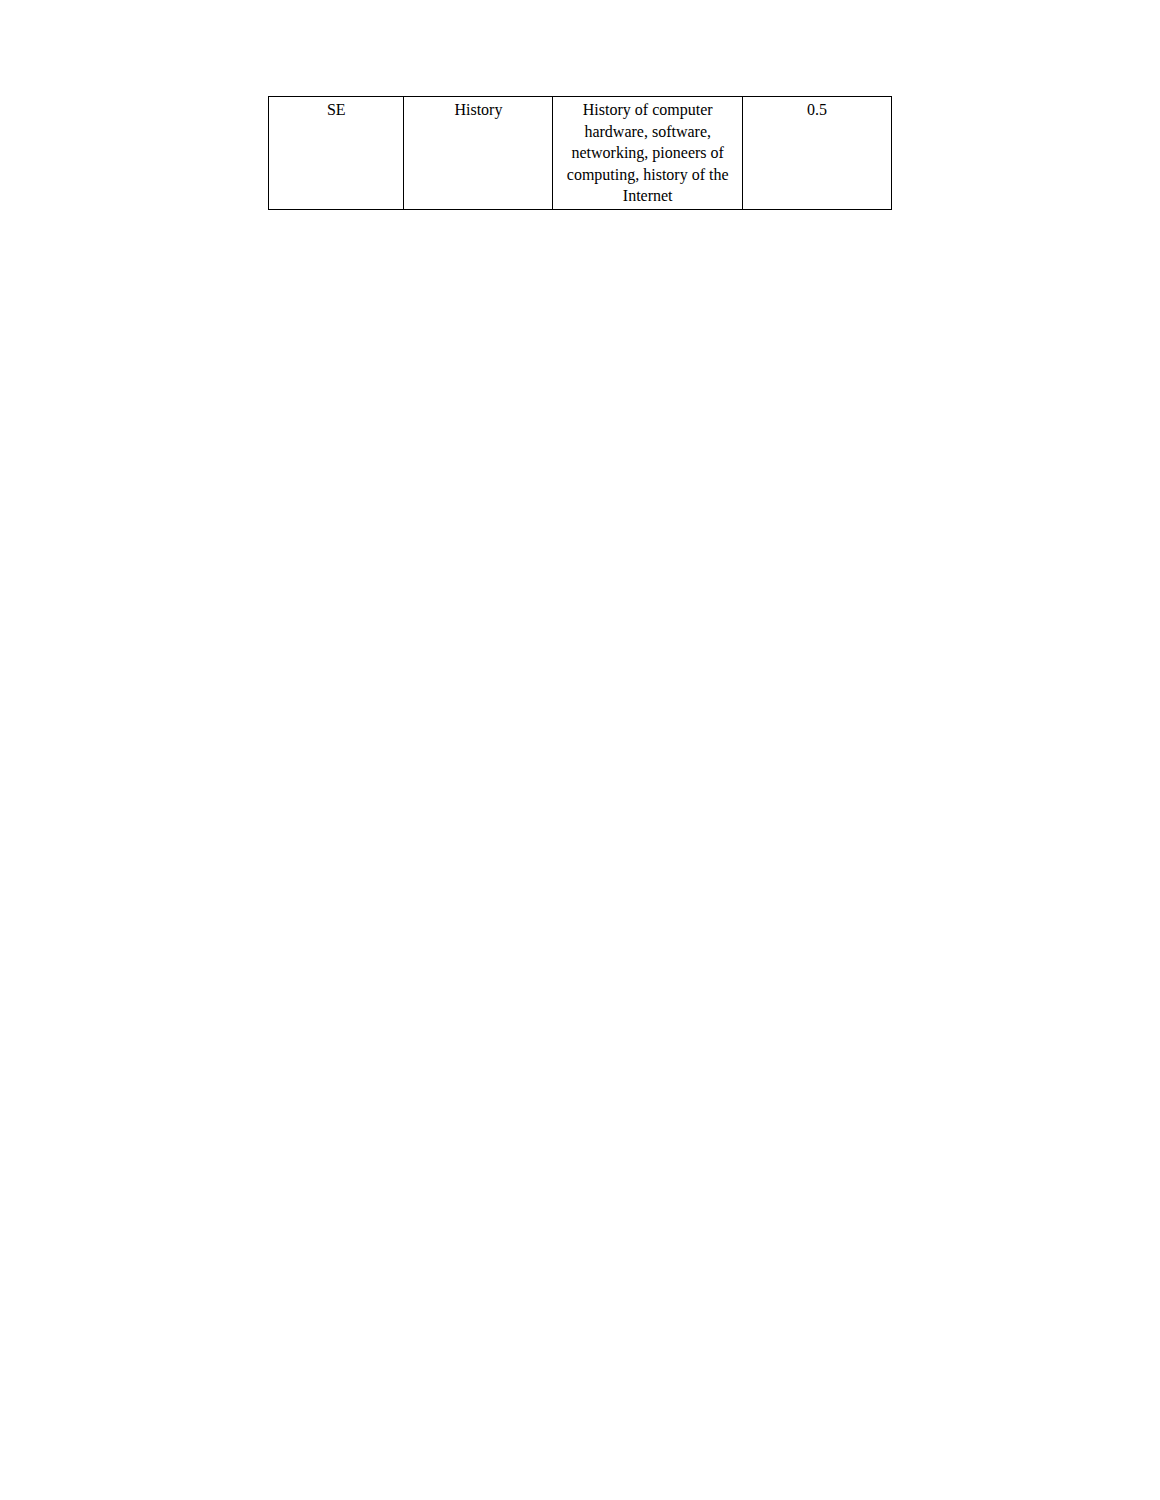| SE | History | History of computer hardware, software, networking, pioneers of computing, history of the Internet | 0.5 |